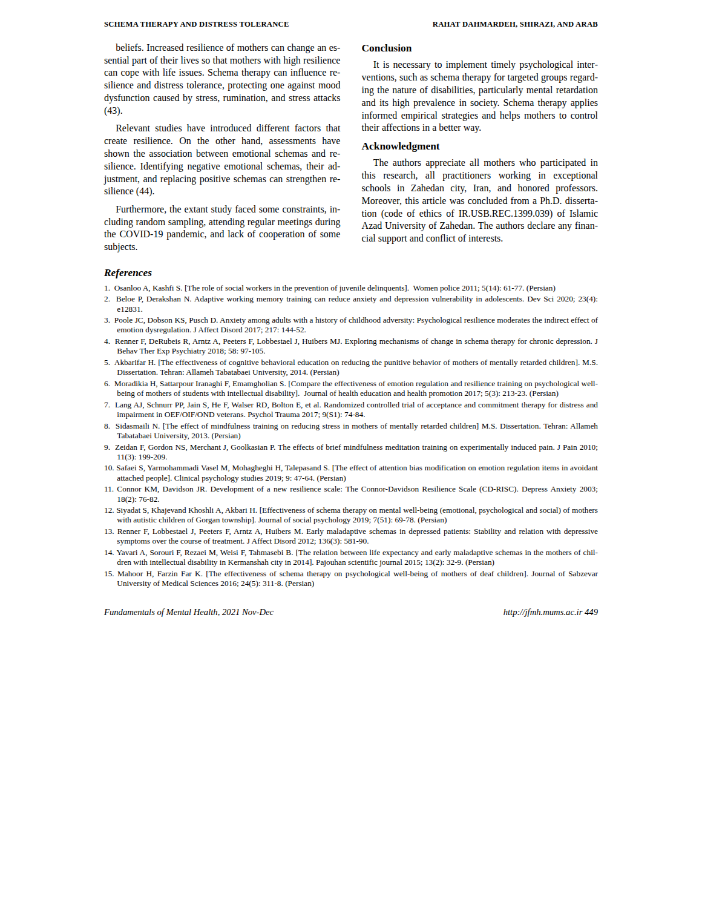SCHEMA THERAPY AND DISTRESS TOLERANCE RAHAT DAHMARDEH, SHIRAZI, AND ARAB
beliefs. Increased resilience of mothers can change an essential part of their lives so that mothers with high resilience can cope with life issues. Schema therapy can influence resilience and distress tolerance, protecting one against mood dysfunction caused by stress, rumination, and stress attacks (43).
Relevant studies have introduced different factors that create resilience. On the other hand, assessments have shown the association between emotional schemas and resilience. Identifying negative emotional schemas, their adjustment, and replacing positive schemas can strengthen resilience (44).
Furthermore, the extant study faced some constraints, including random sampling, attending regular meetings during the COVID-19 pandemic, and lack of cooperation of some subjects.
Conclusion
It is necessary to implement timely psychological interventions, such as schema therapy for targeted groups regarding the nature of disabilities, particularly mental retardation and its high prevalence in society. Schema therapy applies informed empirical strategies and helps mothers to control their affections in a better way.
Acknowledgment
The authors appreciate all mothers who participated in this research, all practitioners working in exceptional schools in Zahedan city, Iran, and honored professors. Moreover, this article was concluded from a Ph.D. dissertation (code of ethics of IR.USB.REC.1399.039) of Islamic Azad University of Zahedan. The authors declare any financial support and conflict of interests.
References
1. Osanloo A, Kashfi S. [The role of social workers in the prevention of juvenile delinquents]. Women police 2011; 5(14): 61-77. (Persian)
2. Beloe P, Derakshan N. Adaptive working memory training can reduce anxiety and depression vulnerability in adolescents. Dev Sci 2020; 23(4): e12831.
3. Poole JC, Dobson KS, Pusch D. Anxiety among adults with a history of childhood adversity: Psychological resilience moderates the indirect effect of emotion dysregulation. J Affect Disord 2017; 217: 144-52.
4. Renner F, DeRubeis R, Arntz A, Peeters F, Lobbestael J, Huibers MJ. Exploring mechanisms of change in schema therapy for chronic depression. J Behav Ther Exp Psychiatry 2018; 58: 97-105.
5. Akbarifar H. [The effectiveness of cognitive behavioral education on reducing the punitive behavior of mothers of mentally retarded children]. M.S. Dissertation. Tehran: Allameh Tabatabaei University, 2014. (Persian)
6. Moradikia H, Sattarpour Iranaghi F, Emamgholian S. [Compare the effectiveness of emotion regulation and resilience training on psychological well-being of mothers of students with intellectual disability]. Journal of health education and health promotion 2017; 5(3): 213-23. (Persian)
7. Lang AJ, Schnurr PP, Jain S, He F, Walser RD, Bolton E, et al. Randomized controlled trial of acceptance and commitment therapy for distress and impairment in OEF/OIF/OND veterans. Psychol Trauma 2017; 9(S1): 74-84.
8. Sidasmaili N. [The effect of mindfulness training on reducing stress in mothers of mentally retarded children] M.S. Dissertation. Tehran: Allameh Tabatabaei University, 2013. (Persian)
9. Zeidan F, Gordon NS, Merchant J, Goolkasian P. The effects of brief mindfulness meditation training on experimentally induced pain. J Pain 2010; 11(3): 199-209.
10. Safaei S, Yarmohammadi Vasel M, Mohagheghi H, Talepasand S. [The effect of attention bias modification on emotion regulation items in avoidant attached people]. Clinical psychology studies 2019; 9: 47-64. (Persian)
11. Connor KM, Davidson JR. Development of a new resilience scale: The Connor-Davidson Resilience Scale (CD-RISC). Depress Anxiety 2003; 18(2): 76-82.
12. Siyadat S, Khajevand Khoshli A, Akbari H. [Effectiveness of schema therapy on mental well-being (emotional, psychological and social) of mothers with autistic children of Gorgan township]. Journal of social psychology 2019; 7(51): 69-78. (Persian)
13. Renner F, Lobbestael J, Peeters F, Arntz A, Huibers M. Early maladaptive schemas in depressed patients: Stability and relation with depressive symptoms over the course of treatment. J Affect Disord 2012; 136(3): 581-90.
14. Yavari A, Sorouri F, Rezaei M, Weisi F, Tahmasebi B. [The relation between life expectancy and early maladaptive schemas in the mothers of children with intellectual disability in Kermanshah city in 2014]. Pajouhan scientific journal 2015; 13(2): 32-9. (Persian)
15. Mahoor H, Farzin Far K. [The effectiveness of schema therapy on psychological well-being of mothers of deaf children]. Journal of Sabzevar University of Medical Sciences 2016; 24(5): 311-8. (Persian)
Fundamentals of Mental Health, 2021 Nov-Dec http://jfmh.mums.ac.ir 449